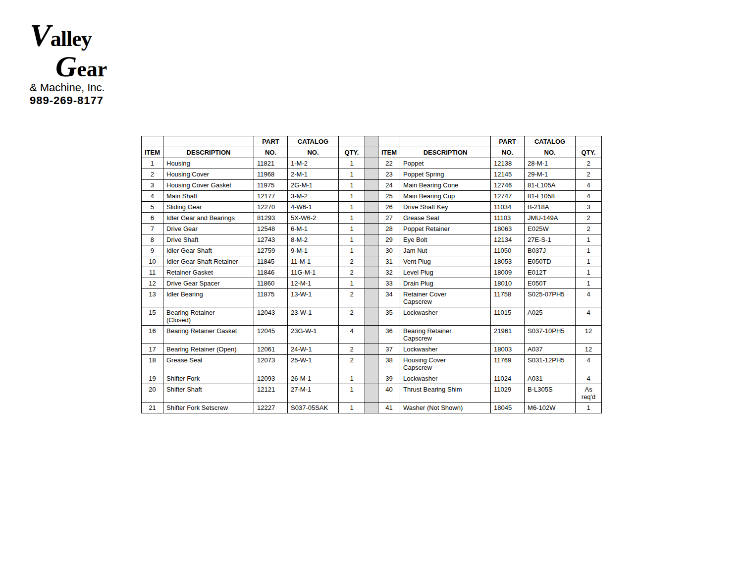Valley
Gear
& Machine, Inc.
989-269-8177
| | | PART | CATALOG | | | | | PART | CATALOG | |
| --- | --- | --- | --- | --- | --- | --- | --- | --- | --- | --- |
| ITEM | DESCRIPTION | NO. | NO. | QTY. | | ITEM | DESCRIPTION | NO. | NO. | QTY. |
| 1 | Housing | 11821 | 1-M-2 | 1 | | 22 | Poppet | 12138 | 28-M-1 | 2 |
| 2 | Housing Cover | 11968 | 2-M-1 | 1 | | 23 | Poppet Spring | 12145 | 29-M-1 | 2 |
| 3 | Housing Cover Gasket | 11975 | 2G-M-1 | 1 | | 24 | Main Bearing Cone | 12746 | 81-L105A | 4 |
| 4 | Main Shaft | 12177 | 3-M-2 | 1 | | 25 | Main Bearing Cup | 12747 | 81-L1058 | 4 |
| 5 | Sliding Gear | 12270 | 4-W6-1 | 1 | | 26 | Drive Shaft Key | 11034 | B-218A | 3 |
| 6 | Idler Gear and Bearings | 81293 | 5X-W6-2 | 1 | | 27 | Grease Seal | 11103 | JMU-149A | 2 |
| 7 | Drive Gear | 12548 | 6-M-1 | 1 | | 28 | Poppet Retainer | 18063 | E025W | 2 |
| 8 | Drive Shaft | 12743 | 8-M-2 | 1 | | 29 | Eye Bolt | 12134 | 27E-S-1 | 1 |
| 9 | Idler Gear Shaft | 12759 | 9-M-1 | 1 | | 30 | Jam Nut | 11050 | B037J | 1 |
| 10 | Idler Gear Shaft Retainer | 11845 | 11-M-1 | 2 | | 31 | Vent Plug | 18053 | E050TD | 1 |
| 11 | Retainer Gasket | 11846 | 11G-M-1 | 2 | | 32 | Level Plug | 18009 | E012T | 1 |
| 12 | Drive Gear Spacer | 11860 | 12-M-1 | 1 | | 33 | Drain Plug | 18010 | E050T | 1 |
| 13 | Idler Bearing | 11875 | 13-W-1 | 2 | | 34 | Retainer Cover Capscrew | 11758 | S025-07PH5 | 4 |
| 15 | Bearing Retainer (Closed) | 12043 | 23-W-1 | 2 | | 35 | Lockwasher | 11015 | A025 | 4 |
| 16 | Bearing Retainer Gasket | 12045 | 23G-W-1 | 4 | | 36 | Bearing Retainer Capscrew | 21961 | S037-10PH5 | 12 |
| 17 | Bearing Retainer (Open) | 12061 | 24-W-1 | 2 | | 37 | Lockwasher | 18003 | A037 | 12 |
| 18 | Grease Seal | 12073 | 25-W-1 | 2 | | 38 | Housing Cover Capscrew | 11769 | S031-12PH5 | 4 |
| 19 | Shifter Fork | 12093 | 26-M-1 | 1 | | 39 | Lockwasher | 11024 | A031 | 4 |
| 20 | Shifter Shaft | 12121 | 27-M-1 | 1 | | 40 | Thrust Bearing Shim | 11029 | B-L305S | As req'd |
| 21 | Shifter Fork Setscrew | 12227 | S037-05SAK | 1 | | 41 | Washer (Not Shown) | 18045 | M6-102W | 1 |